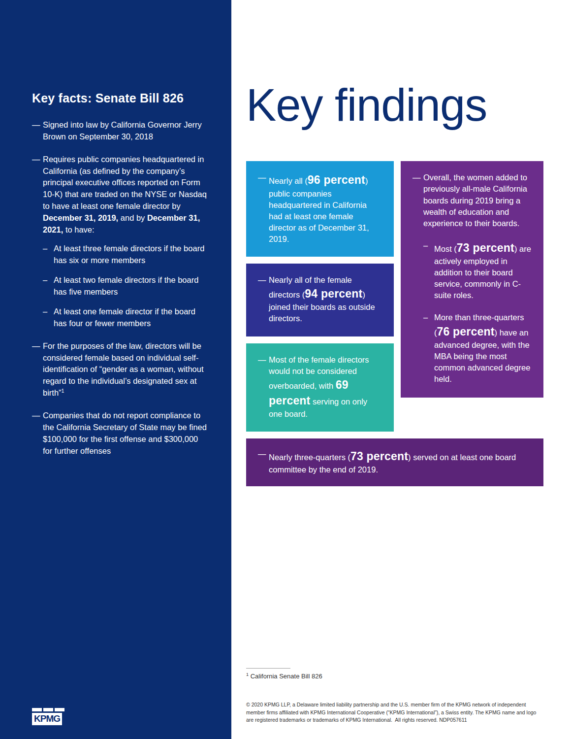Key facts: Senate Bill 826
Signed into law by California Governor Jerry Brown on September 30, 2018
Requires public companies headquartered in California (as defined by the company’s principal executive offices reported on Form 10-K) that are traded on the NYSE or Nasdaq to have at least one female director by December 31, 2019, and by December 31, 2021, to have:
At least three female directors if the board has six or more members
At least two female directors if the board has five members
At least one female director if the board has four or fewer members
For the purposes of the law, directors will be considered female based on individual self-identification of “gender as a woman, without regard to the individual’s designated sex at birth”1
Companies that do not report compliance to the California Secretary of State may be fined $100,000 for the first offense and $300,000 for further offenses
KPMG
Key findings
Nearly all (96 percent) public companies headquartered in California had at least one female director as of December 31, 2019.
Overall, the women added to previously all-male California boards during 2019 bring a wealth of education and experience to their boards.
Most (73 percent) are actively employed in addition to their board service, commonly in C-suite roles.
More than three-quarters (76 percent) have an advanced degree, with the MBA being the most common advanced degree held.
Nearly all of the female directors (94 percent) joined their boards as outside directors.
Most of the female directors would not be considered overboarded, with 69 percent serving on only one board.
Nearly three-quarters (73 percent) served on at least one board committee by the end of 2019.
1 California Senate Bill 826
© 2020 KPMG LLP, a Delaware limited liability partnership and the U.S. member firm of the KPMG network of independent member firms affiliated with KPMG International Cooperative (“KPMG International”), a Swiss entity. The KPMG name and logo are registered trademarks or trademarks of KPMG International. All rights reserved. NDP057611